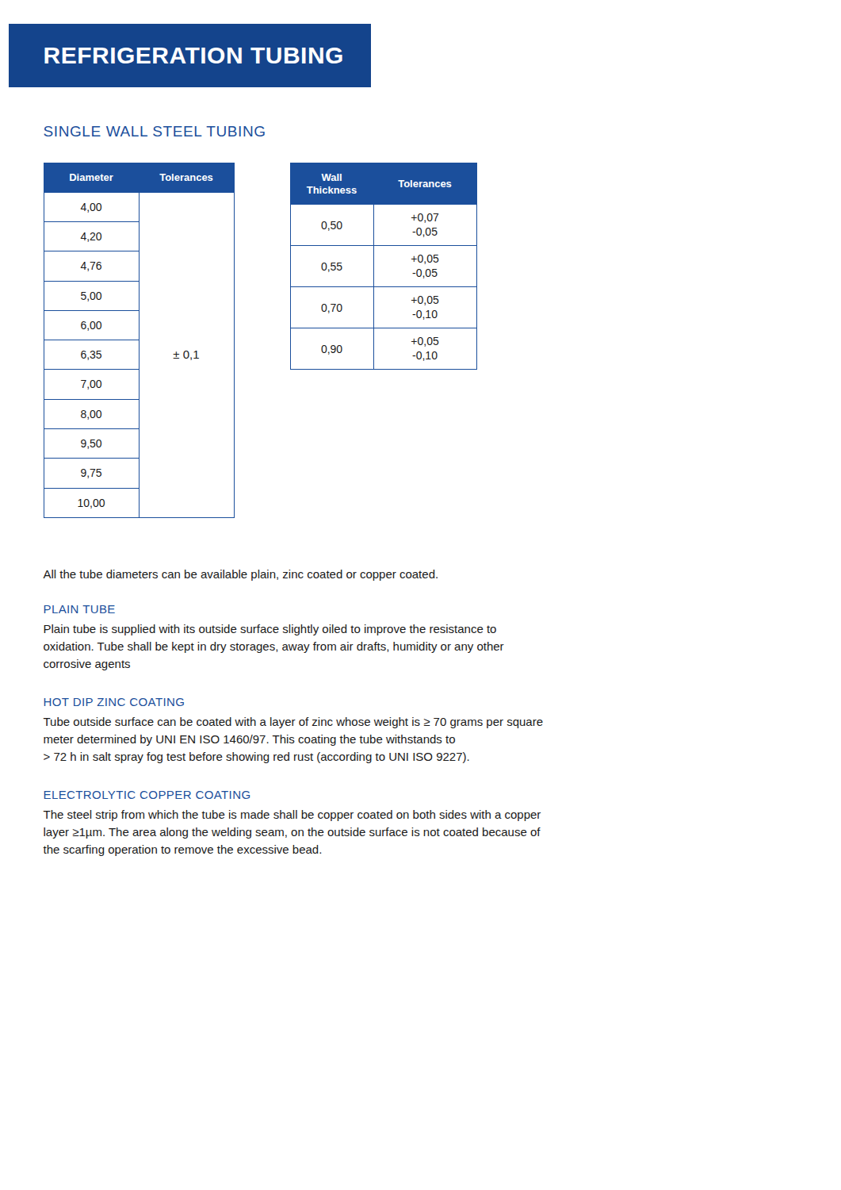Refrigeration Tubing
Single Wall Steel Tubing
| Diameter | Tolerances |
| --- | --- |
| 4,00 | ± 0,1 |
| 4,20 |
| 4,76 |
| 5,00 |
| 6,00 |
| 6,35 |
| 7,00 |
| 8,00 |
| 9,50 |
| 9,75 |
| 10,00 |
| Wall Thickness | Tolerances |
| --- | --- |
| 0,50 | +0,07 -0,05 |
| 0,55 | +0,05 -0,05 |
| 0,70 | +0,05 -0,10 |
| 0,90 | +0,05 -0,10 |
All the tube diameters can be available plain, zinc coated or copper coated.
Plain Tube
Plain tube is supplied with its outside surface slightly oiled to improve the resistance to oxidation. Tube shall be kept in dry storages, away from air drafts, humidity or any other corrosive agents
Hot Dip Zinc Coating
Tube outside surface can be coated with a layer of zinc whose weight is ≥ 70 grams per square meter determined by UNI EN ISO 1460/97. This coating the tube withstands to
> 72 h in salt spray fog test before showing red rust (according to UNI ISO 9227).
Electrolytic Copper Coating
The steel strip from which the tube is made shall be copper coated on both sides with a copper layer ≥1µm. The area along the welding seam, on the outside surface is not coated because of the scarfing operation to remove the excessive bead.